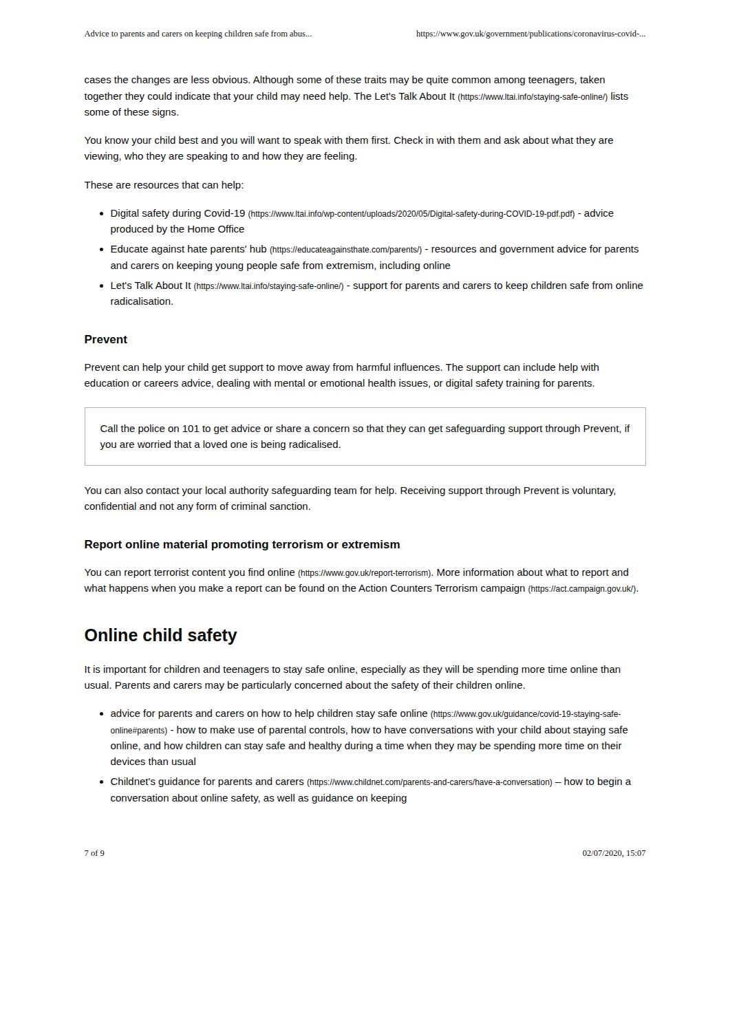Advice to parents and carers on keeping children safe from abus...
https://www.gov.uk/government/publications/coronavirus-covid-...
cases the changes are less obvious. Although some of these traits may be quite common among teenagers, taken together they could indicate that your child may need help. The Let's Talk About It (https://www.ltai.info/staying-safe-online/) lists some of these signs.
You know your child best and you will want to speak with them first. Check in with them and ask about what they are viewing, who they are speaking to and how they are feeling.
These are resources that can help:
Digital safety during Covid-19 (https://www.ltai.info/wp-content/uploads/2020/05/Digital-safety-during-COVID-19-pdf.pdf) - advice produced by the Home Office
Educate against hate parents' hub (https://educateagainsthate.com/parents/) - resources and government advice for parents and carers on keeping young people safe from extremism, including online
Let's Talk About It (https://www.ltai.info/staying-safe-online/) - support for parents and carers to keep children safe from online radicalisation.
Prevent
Prevent can help your child get support to move away from harmful influences. The support can include help with education or careers advice, dealing with mental or emotional health issues, or digital safety training for parents.
Call the police on 101 to get advice or share a concern so that they can get safeguarding support through Prevent, if you are worried that a loved one is being radicalised.
You can also contact your local authority safeguarding team for help. Receiving support through Prevent is voluntary, confidential and not any form of criminal sanction.
Report online material promoting terrorism or extremism
You can report terrorist content you find online (https://www.gov.uk/report-terrorism). More information about what to report and what happens when you make a report can be found on the Action Counters Terrorism campaign (https://act.campaign.gov.uk/).
Online child safety
It is important for children and teenagers to stay safe online, especially as they will be spending more time online than usual. Parents and carers may be particularly concerned about the safety of their children online.
advice for parents and carers on how to help children stay safe online (https://www.gov.uk/guidance/covid-19-staying-safe-online#parents) - how to make use of parental controls, how to have conversations with your child about staying safe online, and how children can stay safe and healthy during a time when they may be spending more time on their devices than usual
Childnet's guidance for parents and carers (https://www.childnet.com/parents-and-carers/have-a-conversation) – how to begin a conversation about online safety, as well as guidance on keeping
7 of 9
02/07/2020, 15:07